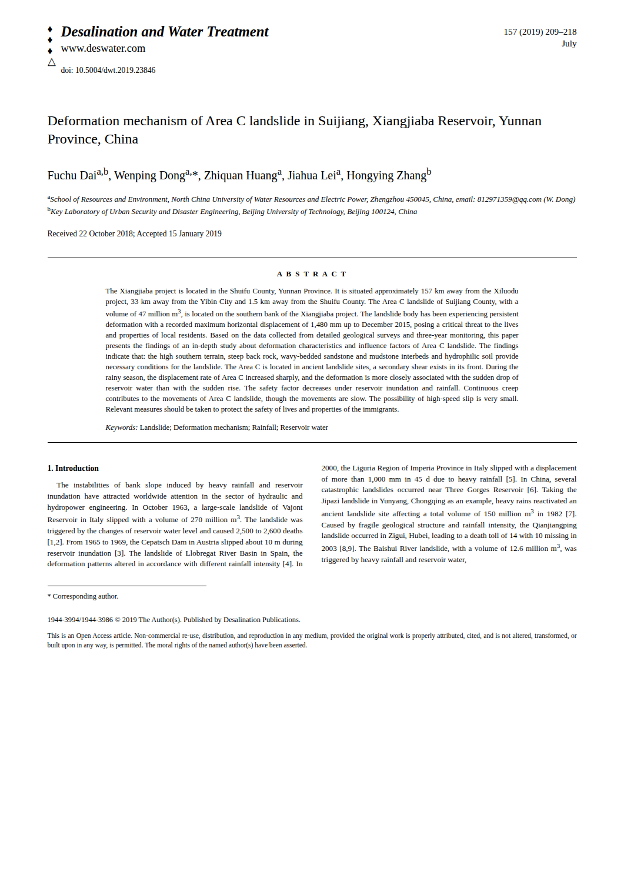♦
♦
♦
△
Desalination and Water Treatment
www.deswater.com
doi: 10.5004/dwt.2019.23846
157 (2019) 209–218
July
Deformation mechanism of Area C landslide in Suijiang, Xiangjiaba Reservoir, Yunnan Province, China
Fuchu Daia,b, Wenping Donga,*, Zhiquan Huanga, Jiahua Leia, Hongying Zhangb
aSchool of Resources and Environment, North China University of Water Resources and Electric Power, Zhengzhou 450045, China, email: 812971359@qq.com (W. Dong)
bKey Laboratory of Urban Security and Disaster Engineering, Beijing University of Technology, Beijing 100124, China
Received 22 October 2018; Accepted 15 January 2019
A B S T R A C T
The Xiangjiaba project is located in the Shuifu County, Yunnan Province. It is situated approximately 157 km away from the Xiluodu project, 33 km away from the Yibin City and 1.5 km away from the Shuifu County. The Area C landslide of Suijiang County, with a volume of 47 million m3, is located on the southern bank of the Xiangjiaba project. The landslide body has been experiencing persistent deformation with a recorded maximum horizontal displacement of 1,480 mm up to December 2015, posing a critical threat to the lives and properties of local residents. Based on the data collected from detailed geological surveys and three-year monitoring, this paper presents the findings of an in-depth study about deformation characteristics and influence factors of Area C landslide. The findings indicate that: the high southern terrain, steep back rock, wavy-bedded sandstone and mudstone interbeds and hydrophilic soil provide necessary conditions for the landslide. The Area C is located in ancient landslide sites, a secondary shear exists in its front. During the rainy season, the displacement rate of Area C increased sharply, and the deformation is more closely associated with the sudden drop of reservoir water than with the sudden rise. The safety factor decreases under reservoir inundation and rainfall. Continuous creep contributes to the movements of Area C landslide, though the movements are slow. The possibility of high-speed slip is very small. Relevant measures should be taken to protect the safety of lives and properties of the immigrants.
Keywords: Landslide; Deformation mechanism; Rainfall; Reservoir water
1. Introduction
The instabilities of bank slope induced by heavy rainfall and reservoir inundation have attracted worldwide attention in the sector of hydraulic and hydropower engineering. In October 1963, a large-scale landslide of Vajont Reservoir in Italy slipped with a volume of 270 million m3. The landslide was triggered by the changes of reservoir water level and caused 2,500 to 2,600 deaths [1,2]. From 1965 to 1969, the Cepatsch Dam in Austria slipped about 10 m during reservoir inundation [3]. The landslide of Llobregat River Basin in Spain, the deformation patterns altered in accordance with different rainfall intensity [4]. In 2000, the Liguria Region of Imperia Province in Italy slipped with a displacement of more than 1,000 mm in 45 d due to heavy rainfall [5]. In China, several catastrophic landslides occurred near Three Gorges Reservoir [6]. Taking the Jipazi landslide in Yunyang, Chongqing as an example, heavy rains reactivated an ancient landslide site affecting a total volume of 150 million m3 in 1982 [7]. Caused by fragile geological structure and rainfall intensity, the Qianjiangping landslide occurred in Zigui, Hubei, leading to a death toll of 14 with 10 missing in 2003 [8,9]. The Baishui River landslide, with a volume of 12.6 million m3, was triggered by heavy rainfall and reservoir water,
* Corresponding author.
1944-3994/1944-3986 © 2019 The Author(s). Published by Desalination Publications.
This is an Open Access article. Non-commercial re-use, distribution, and reproduction in any medium, provided the original work is properly attributed, cited, and is not altered, transformed, or built upon in any way, is permitted. The moral rights of the named author(s) have been asserted.